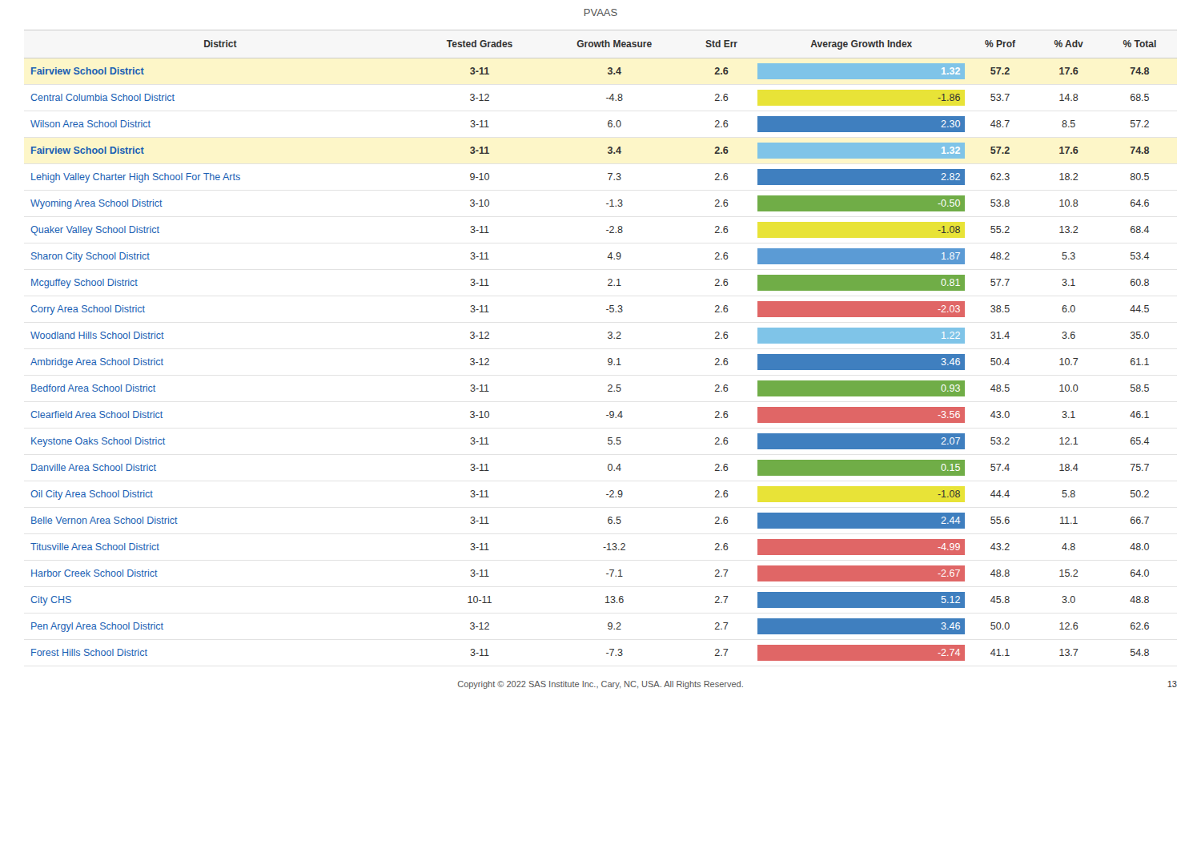PVAAS
| District | Tested Grades | Growth Measure | Std Err | Average Growth Index | % Prof | % Adv | % Total |
| --- | --- | --- | --- | --- | --- | --- | --- |
| Fairview School District | 3-11 | 3.4 | 2.6 | 1.32 | 57.2 | 17.6 | 74.8 |
| Central Columbia School District | 3-12 | -4.8 | 2.6 | -1.86 | 53.7 | 14.8 | 68.5 |
| Wilson Area School District | 3-11 | 6.0 | 2.6 | 2.30 | 48.7 | 8.5 | 57.2 |
| Fairview School District | 3-11 | 3.4 | 2.6 | 1.32 | 57.2 | 17.6 | 74.8 |
| Lehigh Valley Charter High School For The Arts | 9-10 | 7.3 | 2.6 | 2.82 | 62.3 | 18.2 | 80.5 |
| Wyoming Area School District | 3-10 | -1.3 | 2.6 | -0.50 | 53.8 | 10.8 | 64.6 |
| Quaker Valley School District | 3-11 | -2.8 | 2.6 | -1.08 | 55.2 | 13.2 | 68.4 |
| Sharon City School District | 3-11 | 4.9 | 2.6 | 1.87 | 48.2 | 5.3 | 53.4 |
| Mcguffey School District | 3-11 | 2.1 | 2.6 | 0.81 | 57.7 | 3.1 | 60.8 |
| Corry Area School District | 3-11 | -5.3 | 2.6 | -2.03 | 38.5 | 6.0 | 44.5 |
| Woodland Hills School District | 3-12 | 3.2 | 2.6 | 1.22 | 31.4 | 3.6 | 35.0 |
| Ambridge Area School District | 3-12 | 9.1 | 2.6 | 3.46 | 50.4 | 10.7 | 61.1 |
| Bedford Area School District | 3-11 | 2.5 | 2.6 | 0.93 | 48.5 | 10.0 | 58.5 |
| Clearfield Area School District | 3-10 | -9.4 | 2.6 | -3.56 | 43.0 | 3.1 | 46.1 |
| Keystone Oaks School District | 3-11 | 5.5 | 2.6 | 2.07 | 53.2 | 12.1 | 65.4 |
| Danville Area School District | 3-11 | 0.4 | 2.6 | 0.15 | 57.4 | 18.4 | 75.7 |
| Oil City Area School District | 3-11 | -2.9 | 2.6 | -1.08 | 44.4 | 5.8 | 50.2 |
| Belle Vernon Area School District | 3-11 | 6.5 | 2.6 | 2.44 | 55.6 | 11.1 | 66.7 |
| Titusville Area School District | 3-11 | -13.2 | 2.6 | -4.99 | 43.2 | 4.8 | 48.0 |
| Harbor Creek School District | 3-11 | -7.1 | 2.7 | -2.67 | 48.8 | 15.2 | 64.0 |
| City CHS | 10-11 | 13.6 | 2.7 | 5.12 | 45.8 | 3.0 | 48.8 |
| Pen Argyl Area School District | 3-12 | 9.2 | 2.7 | 3.46 | 50.0 | 12.6 | 62.6 |
| Forest Hills School District | 3-11 | -7.3 | 2.7 | -2.74 | 41.1 | 13.7 | 54.8 |
Copyright © 2022 SAS Institute Inc., Cary, NC, USA. All Rights Reserved. 13